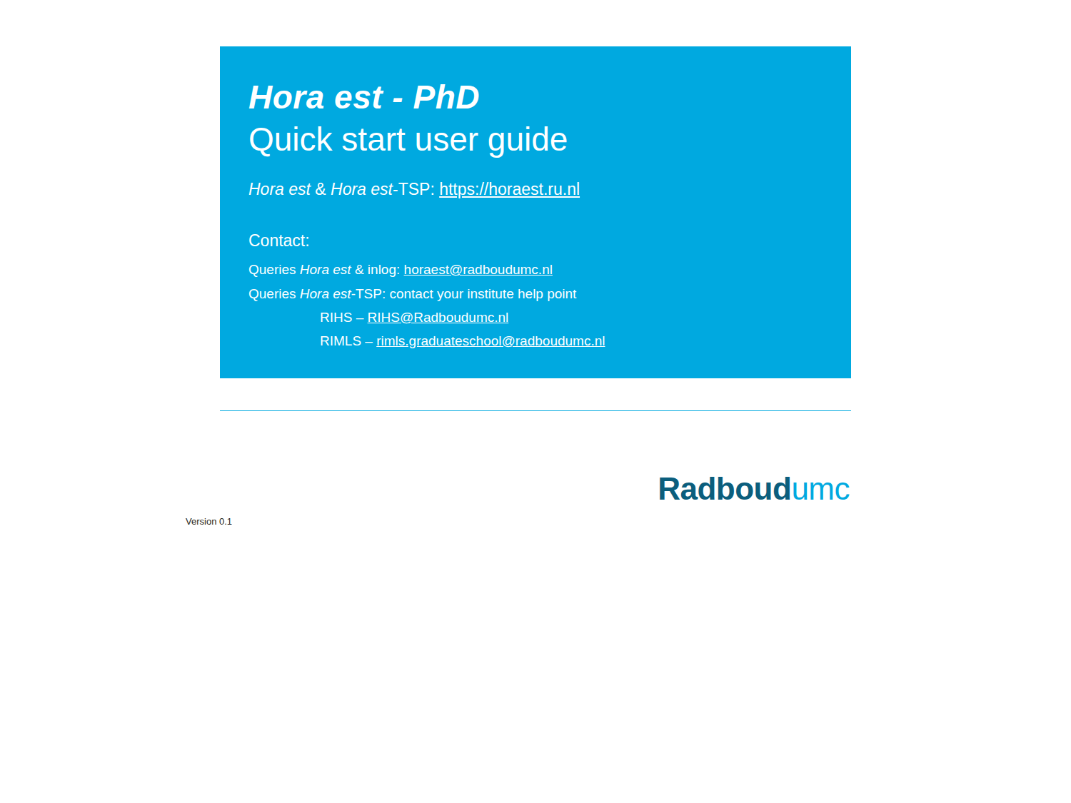Hora est - PhD
Quick start user guide
Hora est & Hora est-TSP: https://horaest.ru.nl
Contact:
Queries Hora est & inlog: horaest@radboudumc.nl
Queries Hora est-TSP: contact your institute help point
RIHS – RIHS@Radboudumc.nl
RIMLS – rimls.graduateschool@radboudumc.nl
Radboudumc
Version 0.1